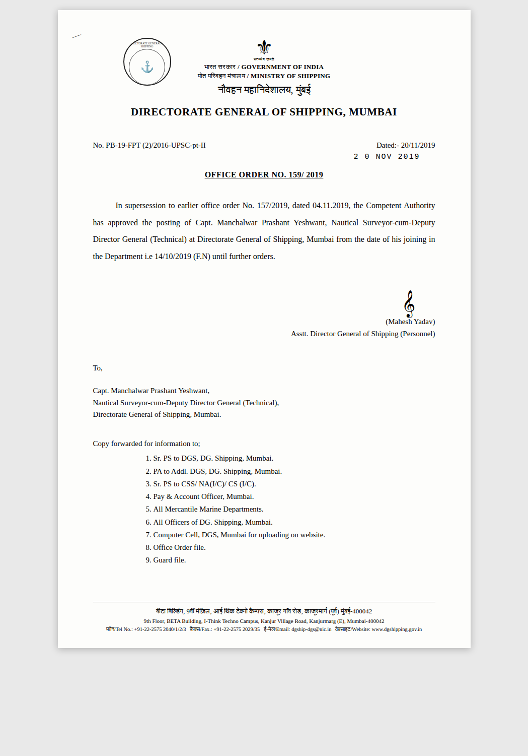—
DIRECTORATE GENERAL OF SHIPPING
⚓
MUMBAI
⚜
सत्यमेव जयते
भारत सरकार / GOVERNMENT OF INDIA
पोत परिवहन मंत्रालय / MINISTRY OF SHIPPING
नौवहन महानिदेशालय, मुंबई
DIRECTORATE GENERAL OF SHIPPING, MUMBAI
No. PB-19-FPT (2)/2016-UPSC-pt-II
Dated:- 20/11/2019
2 0 NOV 2019
OFFICE ORDER NO. 159/ 2019
In supersession to earlier office order No. 157/2019, dated 04.11.2019, the Competent Authority has approved the posting of Capt. Manchalwar Prashant Yeshwant, Nautical Surveyor-cum-Deputy Director General (Technical) at Directorate General of Shipping, Mumbai from the date of his joining in the Department i.e 14/10/2019 (F.N) until further orders.
𝄞
(Mahesh Yadav)
Asstt. Director General of Shipping (Personnel)
To,
Capt. Manchalwar Prashant Yeshwant,
Nautical Surveyor-cum-Deputy Director General (Technical),
Directorate General of Shipping, Mumbai.
Copy forwarded for information to;
Sr. PS to DGS, DG. Shipping, Mumbai.
PA to Addl. DGS, DG. Shipping, Mumbai.
Sr. PS to CSS/ NA(I/C)/ CS (I/C).
Pay & Account Officer, Mumbai.
All Mercantile Marine Departments.
All Officers of DG. Shipping, Mumbai.
Computer Cell, DGS, Mumbai for uploading on website.
Office Order file.
Guard file.
बीटा बिल्डिंग, 9वीं मंज़िल, आई थिंक टेक्नो कैम्पस, कांजूर गाँव रोड, कांजूरमार्ग (पूर्व) मुंबई-400042
9th Floor, BETA Building, I-Think Techno Campus, Kanjur Village Road, Kanjurmarg (E), Mumbai-400042
फ़ोन/Tel No.: +91-22-2575 2040/1/2/3 फ़ैक्स/Fax.: +91-22-2575 2029/35 ई-मेल/Email: dgship-dgs@nic.in वेबसाइट/Website: www.dgshipping.gov.in